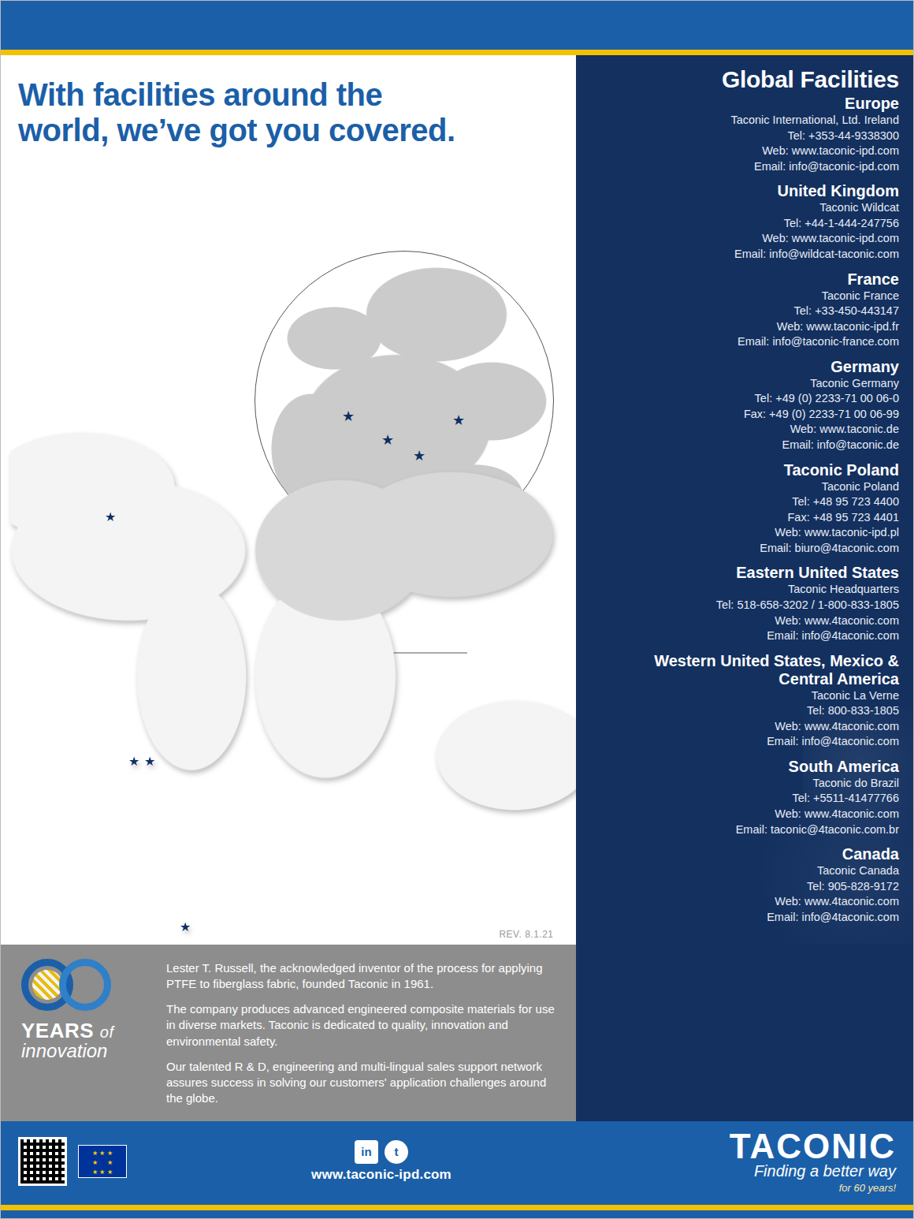With facilities around the
world, we’ve got you covered.
★ ★ ★ ★ ★
★ ★ ★ ★
REV. 8.1.21
Global Facilities
Europe
Taconic International, Ltd. Ireland
Tel: +353-44-9338300
Web: www.taconic-ipd.com
Email: info@taconic-ipd.com
United Kingdom
Taconic Wildcat
Tel: +44-1-444-247756
Web: www.taconic-ipd.com
Email: info@wildcat-taconic.com
France
Taconic France
Tel: +33-450-443147
Web: www.taconic-ipd.fr
Email: info@taconic-france.com
Germany
Taconic Germany
Tel: +49 (0) 2233-71 00 06-0
Fax: +49 (0) 2233-71 00 06-99
Web: www.taconic.de
Email: info@taconic.de
Taconic Poland
Taconic Poland
Tel: +48 95 723 4400
Fax: +48 95 723 4401
Web: www.taconic-ipd.pl
Email: biuro@4taconic.com
Eastern United States
Taconic Headquarters
Tel: 518-658-3202 / 1-800-833-1805
Web: www.4taconic.com
Email: info@4taconic.com
Western United States, Mexico &
Central America
Taconic La Verne
Tel: 800-833-1805
Web: www.4taconic.com
Email: info@4taconic.com
South America
Taconic do Brazil
Tel: +5511-41477766
Web: www.4taconic.com
Email: taconic@4taconic.com.br
Canada
Taconic Canada
Tel: 905-828-9172
Web: www.4taconic.com
Email: info@4taconic.com
YEARS of
innovation
Lester T. Russell, the acknowledged inventor of the process for applying PTFE to fiberglass fabric, founded Taconic in 1961.
The company produces advanced engineered composite materials for use in diverse markets. Taconic is dedicated to quality, innovation and environmental safety.
Our talented R & D, engineering and multi-lingual sales support network assures success in solving our customers' application challenges around the globe.
in t
www.taconic-ipd.com
TACONIC
Finding a better way
for 60 years!